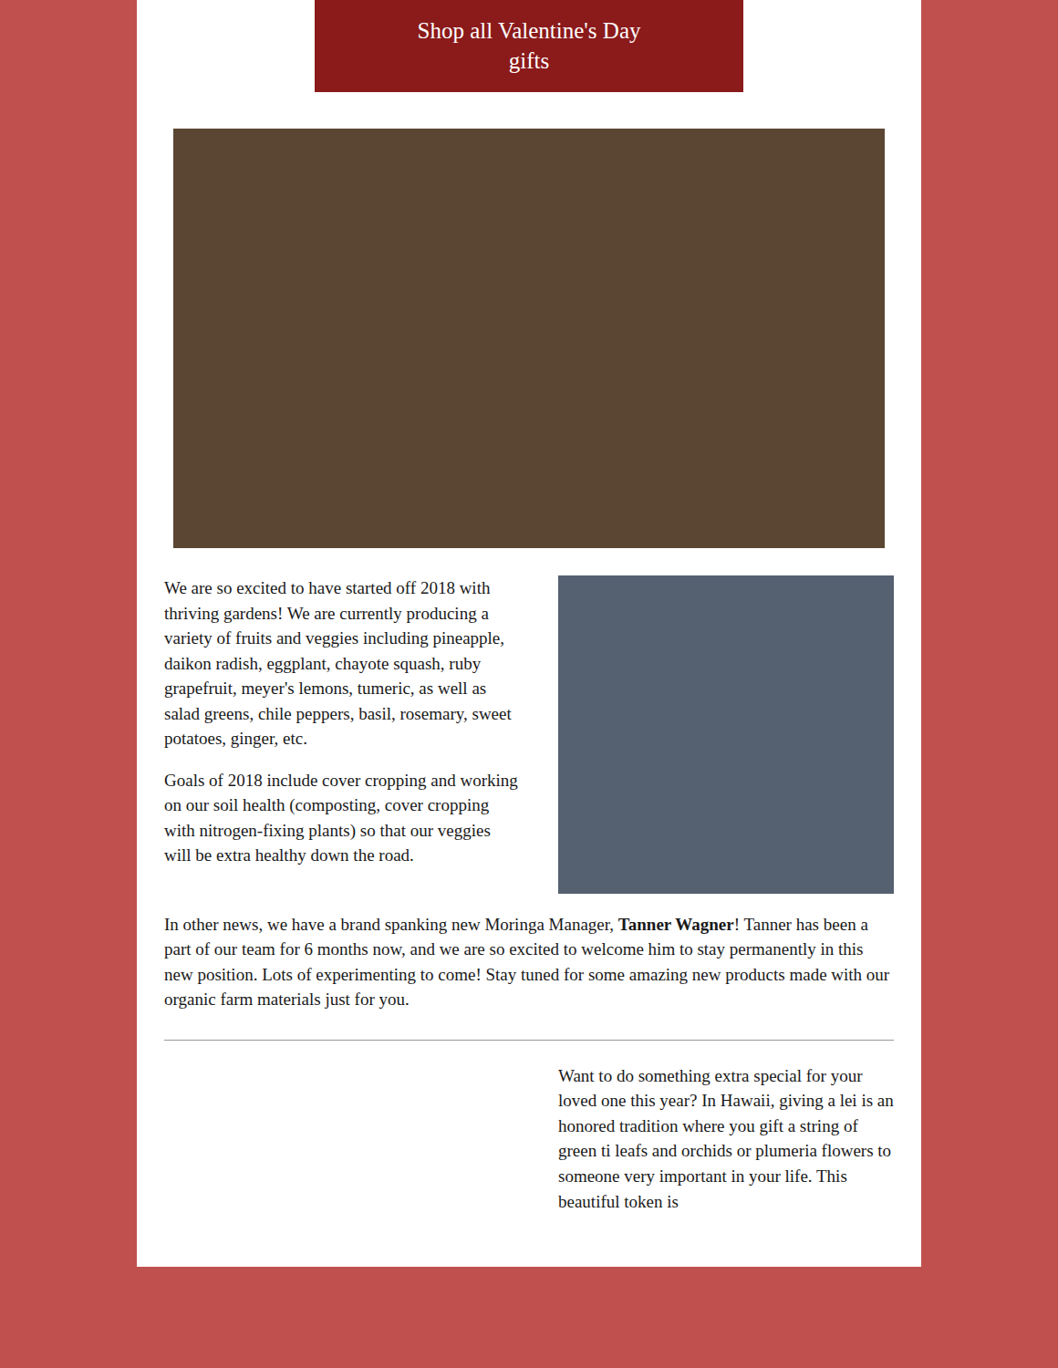Shop all Valentine's Day
gifts
We are so excited to have started off 2018 with thriving gardens! We are currently producing a variety of fruits and veggies including pineapple, daikon radish, eggplant, chayote squash, ruby grapefruit, meyer's lemons, tumeric, as well as salad greens, chile peppers, basil, rosemary, sweet potatoes, ginger, etc.
Goals of 2018 include cover cropping and working on our soil health (composting, cover cropping with nitrogen-fixing plants) so that our veggies will be extra healthy down the road.
In other news, we have a brand spanking new Moringa Manager, Tanner Wagner! Tanner has been a part of our team for 6 months now, and we are so excited to welcome him to stay permanently in this new position. Lots of experimenting to come! Stay tuned for some amazing new products made with our organic farm materials just for you.
Want to do something extra special for your loved one this year? In Hawaii, giving a lei is an honored tradition where you gift a string of green ti leafs and orchids or plumeria flowers to someone very important in your life. This beautiful token is